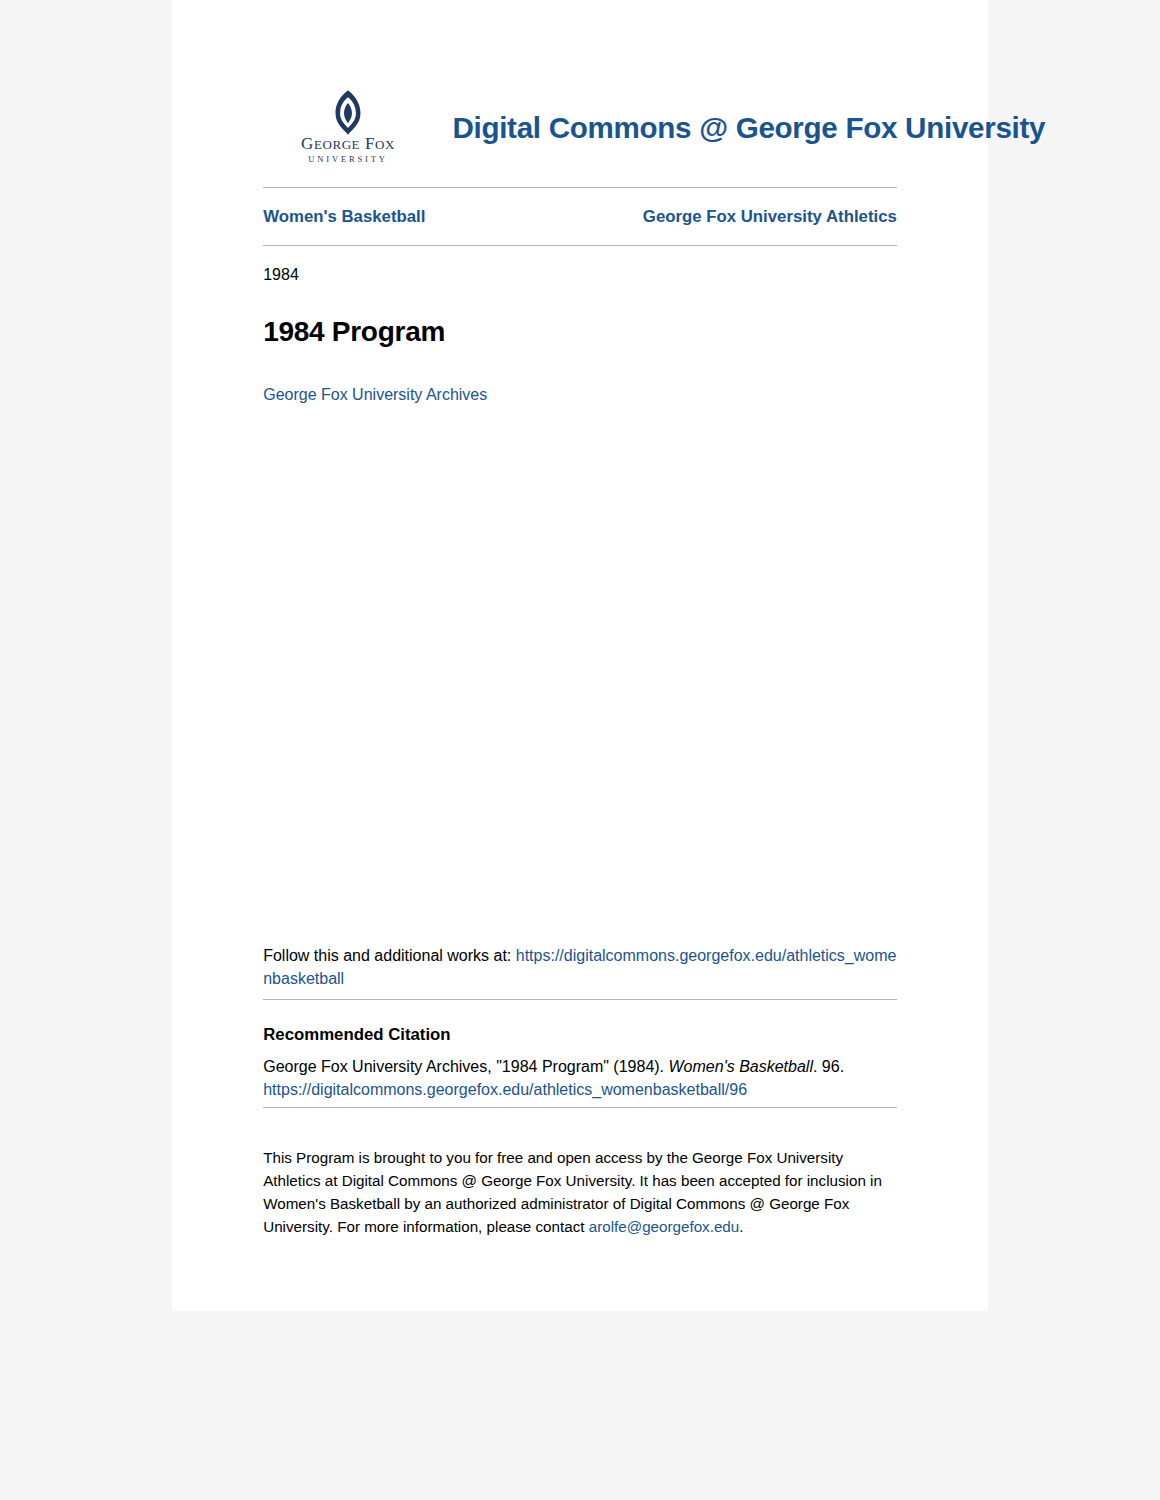George Fox University GEORGE FOX UNIVERSITY
Digital Commons @ George Fox University
Women's Basketball George Fox University Athletics
1984
1984 Program
George Fox University Archives
Follow this and additional works at: https://digitalcommons.georgefox.edu/athletics_womenbasketball
Recommended Citation
George Fox University Archives, "1984 Program" (1984). Women's Basketball. 96.
https://digitalcommons.georgefox.edu/athletics_womenbasketball/96
This Program is brought to you for free and open access by the George Fox University Athletics at Digital Commons @ George Fox University. It has been accepted for inclusion in Women's Basketball by an authorized administrator of Digital Commons @ George Fox University. For more information, please contact arolfe@georgefox.edu.